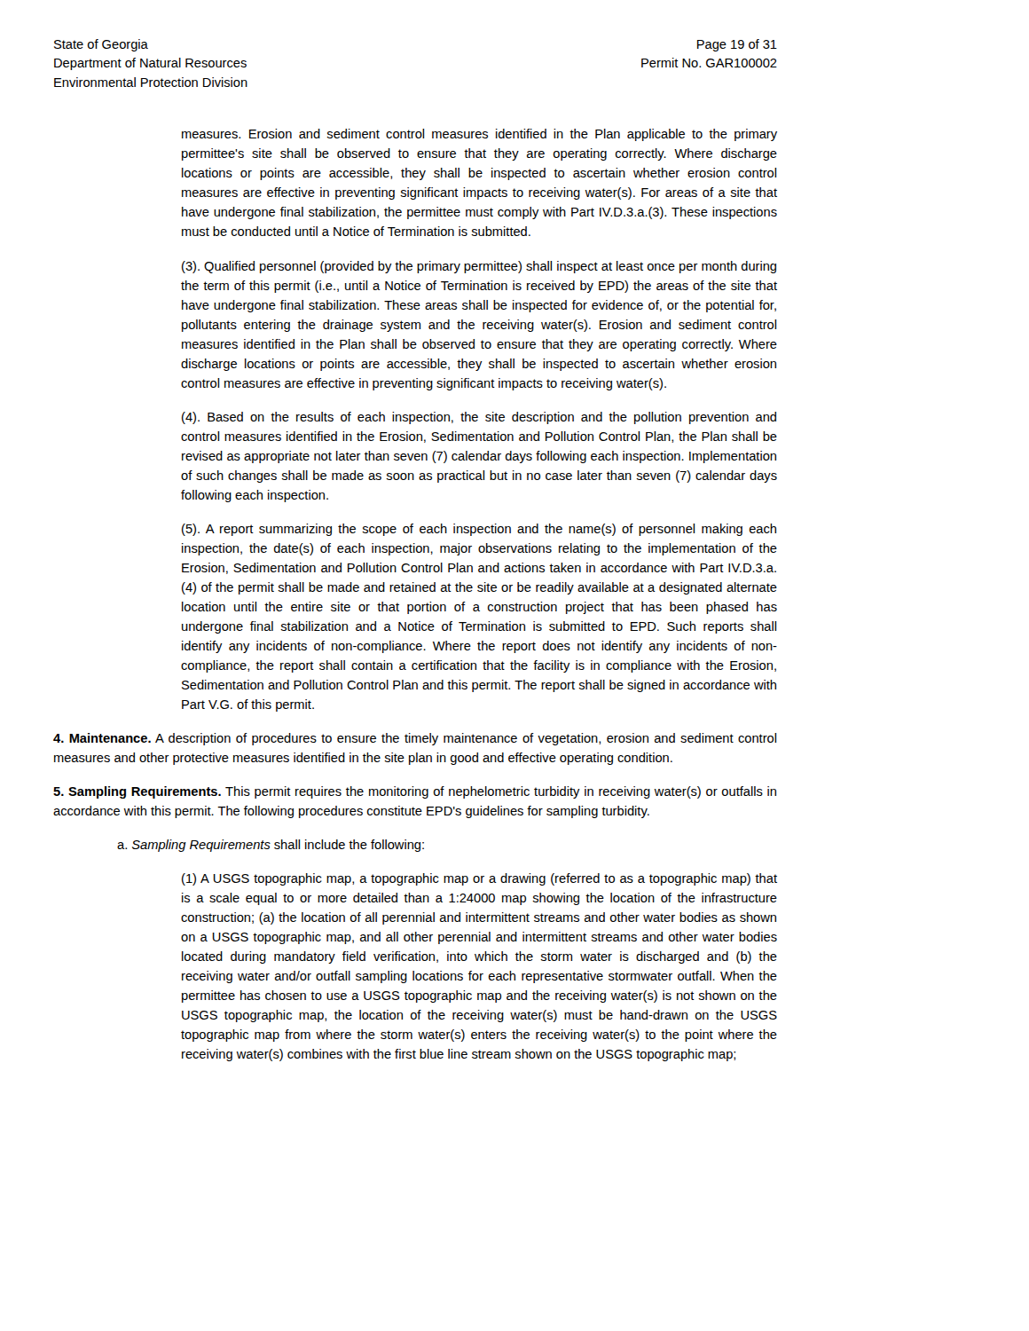State of Georgia
Department of Natural Resources
Environmental Protection Division
Page 19 of 31
Permit No. GAR100002
measures. Erosion and sediment control measures identified in the Plan applicable to the primary permittee's site shall be observed to ensure that they are operating correctly. Where discharge locations or points are accessible, they shall be inspected to ascertain whether erosion control measures are effective in preventing significant impacts to receiving water(s). For areas of a site that have undergone final stabilization, the permittee must comply with Part IV.D.3.a.(3). These inspections must be conducted until a Notice of Termination is submitted.
(3). Qualified personnel (provided by the primary permittee) shall inspect at least once per month during the term of this permit (i.e., until a Notice of Termination is received by EPD) the areas of the site that have undergone final stabilization. These areas shall be inspected for evidence of, or the potential for, pollutants entering the drainage system and the receiving water(s). Erosion and sediment control measures identified in the Plan shall be observed to ensure that they are operating correctly. Where discharge locations or points are accessible, they shall be inspected to ascertain whether erosion control measures are effective in preventing significant impacts to receiving water(s).
(4). Based on the results of each inspection, the site description and the pollution prevention and control measures identified in the Erosion, Sedimentation and Pollution Control Plan, the Plan shall be revised as appropriate not later than seven (7) calendar days following each inspection. Implementation of such changes shall be made as soon as practical but in no case later than seven (7) calendar days following each inspection.
(5). A report summarizing the scope of each inspection and the name(s) of personnel making each inspection, the date(s) of each inspection, major observations relating to the implementation of the Erosion, Sedimentation and Pollution Control Plan and actions taken in accordance with Part IV.D.3.a.(4) of the permit shall be made and retained at the site or be readily available at a designated alternate location until the entire site or that portion of a construction project that has been phased has undergone final stabilization and a Notice of Termination is submitted to EPD. Such reports shall identify any incidents of non-compliance. Where the report does not identify any incidents of non-compliance, the report shall contain a certification that the facility is in compliance with the Erosion, Sedimentation and Pollution Control Plan and this permit. The report shall be signed in accordance with Part V.G. of this permit.
4. Maintenance. A description of procedures to ensure the timely maintenance of vegetation, erosion and sediment control measures and other protective measures identified in the site plan in good and effective operating condition.
5. Sampling Requirements. This permit requires the monitoring of nephelometric turbidity in receiving water(s) or outfalls in accordance with this permit. The following procedures constitute EPD's guidelines for sampling turbidity.
a. Sampling Requirements shall include the following:
(1) A USGS topographic map, a topographic map or a drawing (referred to as a topographic map) that is a scale equal to or more detailed than a 1:24000 map showing the location of the infrastructure construction; (a) the location of all perennial and intermittent streams and other water bodies as shown on a USGS topographic map, and all other perennial and intermittent streams and other water bodies located during mandatory field verification, into which the storm water is discharged and (b) the receiving water and/or outfall sampling locations for each representative stormwater outfall. When the permittee has chosen to use a USGS topographic map and the receiving water(s) is not shown on the USGS topographic map, the location of the receiving water(s) must be hand-drawn on the USGS topographic map from where the storm water(s) enters the receiving water(s) to the point where the receiving water(s) combines with the first blue line stream shown on the USGS topographic map;